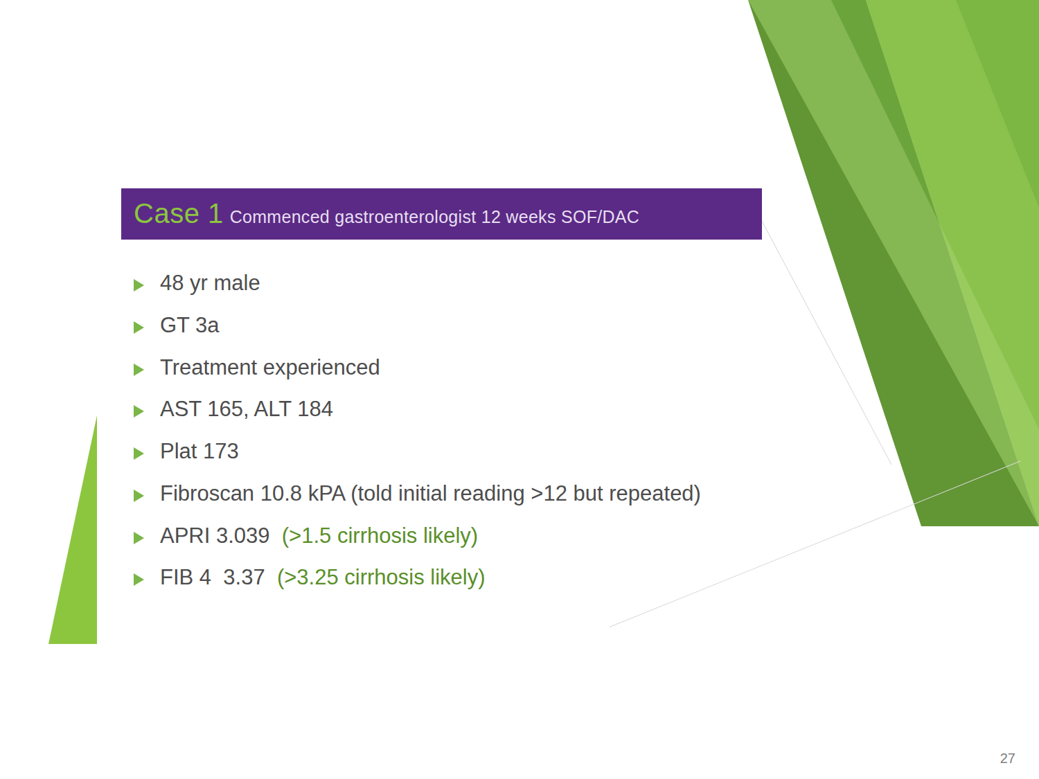Case 1 Commenced gastroenterologist 12 weeks SOF/DAC
48 yr male
GT 3a
Treatment experienced
AST 165, ALT 184
Plat 173
Fibroscan 10.8 kPA (told initial reading >12 but repeated)
APRI 3.039 (>1.5 cirrhosis likely)
FIB 4 3.37 (>3.25 cirrhosis likely)
27